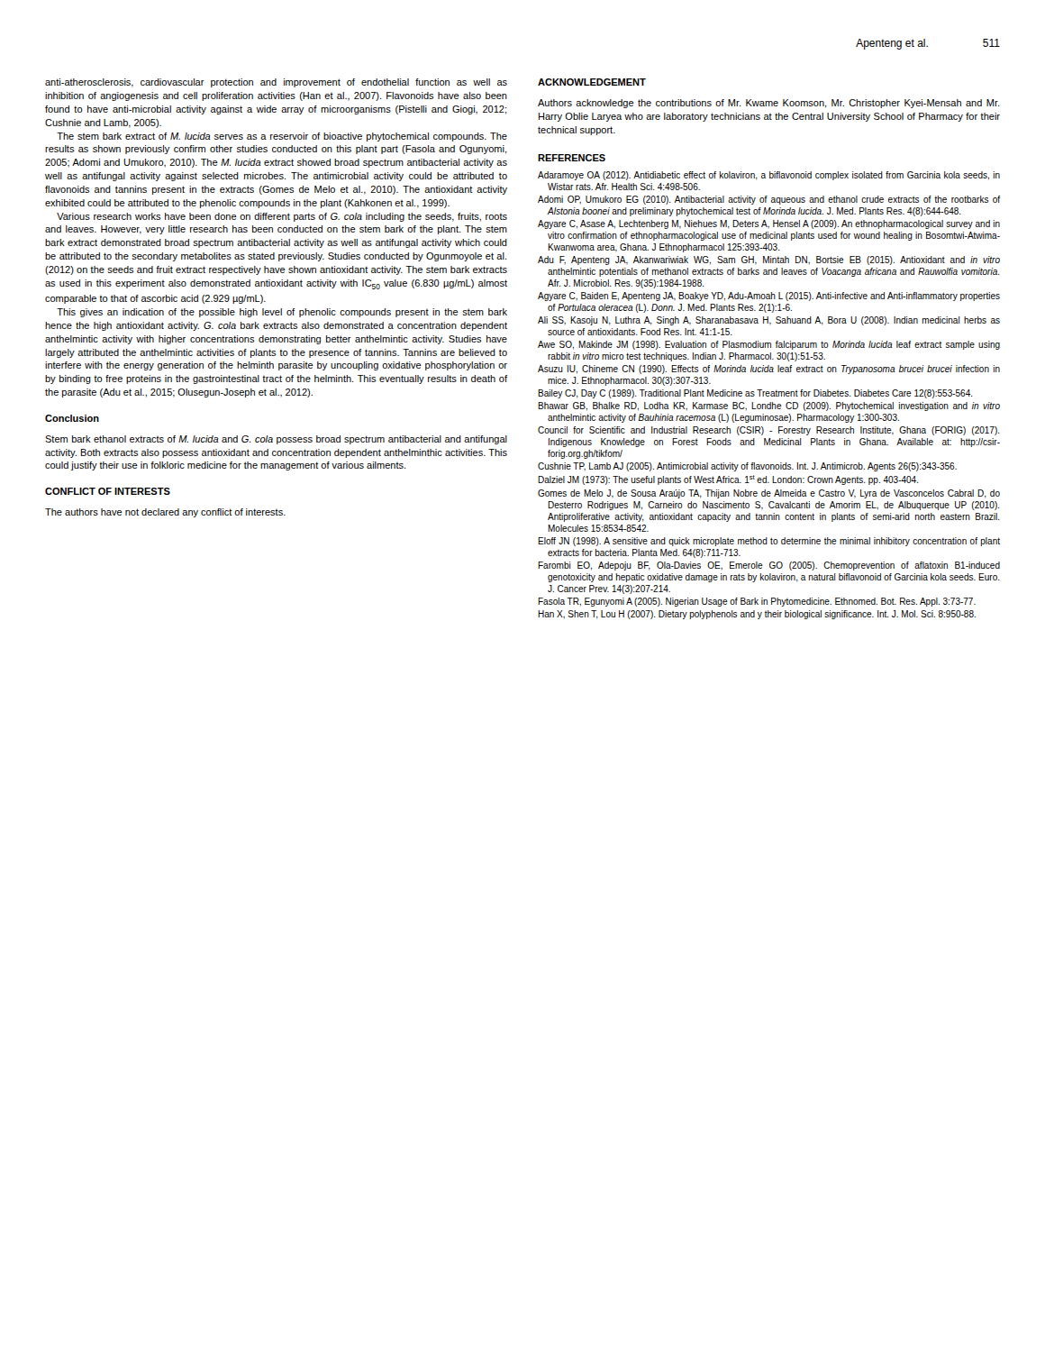Apenteng et al. 511
anti-atherosclerosis, cardiovascular protection and improvement of endothelial function as well as inhibition of angiogenesis and cell proliferation activities (Han et al., 2007). Flavonoids have also been found to have anti-microbial activity against a wide array of microorganisms (Pistelli and Giogi, 2012; Cushnie and Lamb, 2005).
The stem bark extract of M. lucida serves as a reservoir of bioactive phytochemical compounds. The results as shown previously confirm other studies conducted on this plant part (Fasola and Ogunyomi, 2005; Adomi and Umukoro, 2010). The M. lucida extract showed broad spectrum antibacterial activity as well as antifungal activity against selected microbes. The antimicrobial activity could be attributed to flavonoids and tannins present in the extracts (Gomes de Melo et al., 2010). The antioxidant activity exhibited could be attributed to the phenolic compounds in the plant (Kahkonen et al., 1999).
Various research works have been done on different parts of G. cola including the seeds, fruits, roots and leaves. However, very little research has been conducted on the stem bark of the plant. The stem bark extract demonstrated broad spectrum antibacterial activity as well as antifungal activity which could be attributed to the secondary metabolites as stated previously. Studies conducted by Ogunmoyole et al. (2012) on the seeds and fruit extract respectively have shown antioxidant activity. The stem bark extracts as used in this experiment also demonstrated antioxidant activity with IC50 value (6.830 µg/mL) almost comparable to that of ascorbic acid (2.929 µg/mL).
This gives an indication of the possible high level of phenolic compounds present in the stem bark hence the high antioxidant activity. G. cola bark extracts also demonstrated a concentration dependent anthelmintic activity with higher concentrations demonstrating better anthelmintic activity. Studies have largely attributed the anthelmintic activities of plants to the presence of tannins. Tannins are believed to interfere with the energy generation of the helminth parasite by uncoupling oxidative phosphorylation or by binding to free proteins in the gastrointestinal tract of the helminth. This eventually results in death of the parasite (Adu et al., 2015; Olusegun-Joseph et al., 2012).
Conclusion
Stem bark ethanol extracts of M. lucida and G. cola possess broad spectrum antibacterial and antifungal activity. Both extracts also possess antioxidant and concentration dependent anthelminthic activities. This could justify their use in folkloric medicine for the management of various ailments.
CONFLICT OF INTERESTS
The authors have not declared any conflict of interests.
ACKNOWLEDGEMENT
Authors acknowledge the contributions of Mr. Kwame Koomson, Mr. Christopher Kyei-Mensah and Mr. Harry Oblie Laryea who are laboratory technicians at the Central University School of Pharmacy for their technical support.
REFERENCES
Adaramoye OA (2012). Antidiabetic effect of kolaviron, a biflavonoid complex isolated from Garcinia kola seeds, in Wistar rats. Afr. Health Sci. 4:498-506.
Adomi OP, Umukoro EG (2010). Antibacterial activity of aqueous and ethanol crude extracts of the rootbarks of Alstonia boonei and preliminary phytochemical test of Morinda lucida. J. Med. Plants Res. 4(8):644-648.
Agyare C, Asase A, Lechtenberg M, Niehues M, Deters A, Hensel A (2009). An ethnopharmacological survey and in vitro confirmation of ethnopharmacological use of medicinal plants used for wound healing in Bosomtwi-Atwima- Kwanwoma area, Ghana. J Ethnopharmacol 125:393-403.
Adu F, Apenteng JA, Akanwariwiak WG, Sam GH, Mintah DN, Bortsie EB (2015). Antioxidant and in vitro anthelmintic potentials of methanol extracts of barks and leaves of Voacanga africana and Rauwolfia vomitoria. Afr. J. Microbiol. Res. 9(35):1984-1988.
Agyare C, Baiden E, Apenteng JA, Boakye YD, Adu-Amoah L (2015). Anti-infective and Anti-inflammatory properties of Portulaca oleracea (L). Donn. J. Med. Plants Res. 2(1):1-6.
Ali SS, Kasoju N, Luthra A, Singh A, Sharanabasava H, Sahuand A, Bora U (2008). Indian medicinal herbs as source of antioxidants. Food Res. Int. 41:1-15.
Awe SO, Makinde JM (1998). Evaluation of Plasmodium falciparum to Morinda lucida leaf extract sample using rabbit in vitro micro test techniques. Indian J. Pharmacol. 30(1):51-53.
Asuzu IU, Chineme CN (1990). Effects of Morinda lucida leaf extract on Trypanosoma brucei brucei infection in mice. J. Ethnopharmacol. 30(3):307-313.
Bailey CJ, Day C (1989). Traditional Plant Medicine as Treatment for Diabetes. Diabetes Care 12(8):553-564.
Bhawar GB, Bhalke RD, Lodha KR, Karmase BC, Londhe CD (2009). Phytochemical investigation and in vitro anthelmintic activity of Bauhinia racemosa (L) (Leguminosae). Pharmacology 1:300-303.
Council for Scientific and Industrial Research (CSIR) - Forestry Research Institute, Ghana (FORIG) (2017). Indigenous Knowledge on Forest Foods and Medicinal Plants in Ghana. Available at: http://csir-forig.org.gh/tikfom/
Cushnie TP, Lamb AJ (2005). Antimicrobial activity of flavonoids. Int. J. Antimicrob. Agents 26(5):343-356.
Dalziel JM (1973): The useful plants of West Africa. 1st ed. London: Crown Agents. pp. 403-404.
Gomes de Melo J, de Sousa Araújo TA, Thijan Nobre de Almeida e Castro V, Lyra de Vasconcelos Cabral D, do Desterro Rodrigues M, Carneiro do Nascimento S, Cavalcanti de Amorim EL, de Albuquerque UP (2010). Antiproliferative activity, antioxidant capacity and tannin content in plants of semi-arid north eastern Brazil. Molecules 15:8534-8542.
Eloff JN (1998). A sensitive and quick microplate method to determine the minimal inhibitory concentration of plant extracts for bacteria. Planta Med. 64(8):711-713.
Farombi EO, Adepoju BF, Ola-Davies OE, Emerole GO (2005). Chemoprevention of aflatoxin B1-induced genotoxicity and hepatic oxidative damage in rats by kolaviron, a natural biflavonoid of Garcinia kola seeds. Euro. J. Cancer Prev. 14(3):207-214.
Fasola TR, Egunyomi A (2005). Nigerian Usage of Bark in Phytomedicine. Ethnomed. Bot. Res. Appl. 3:73-77.
Han X, Shen T, Lou H (2007). Dietary polyphenols and y their biological significance. Int. J. Mol. Sci. 8:950-88.